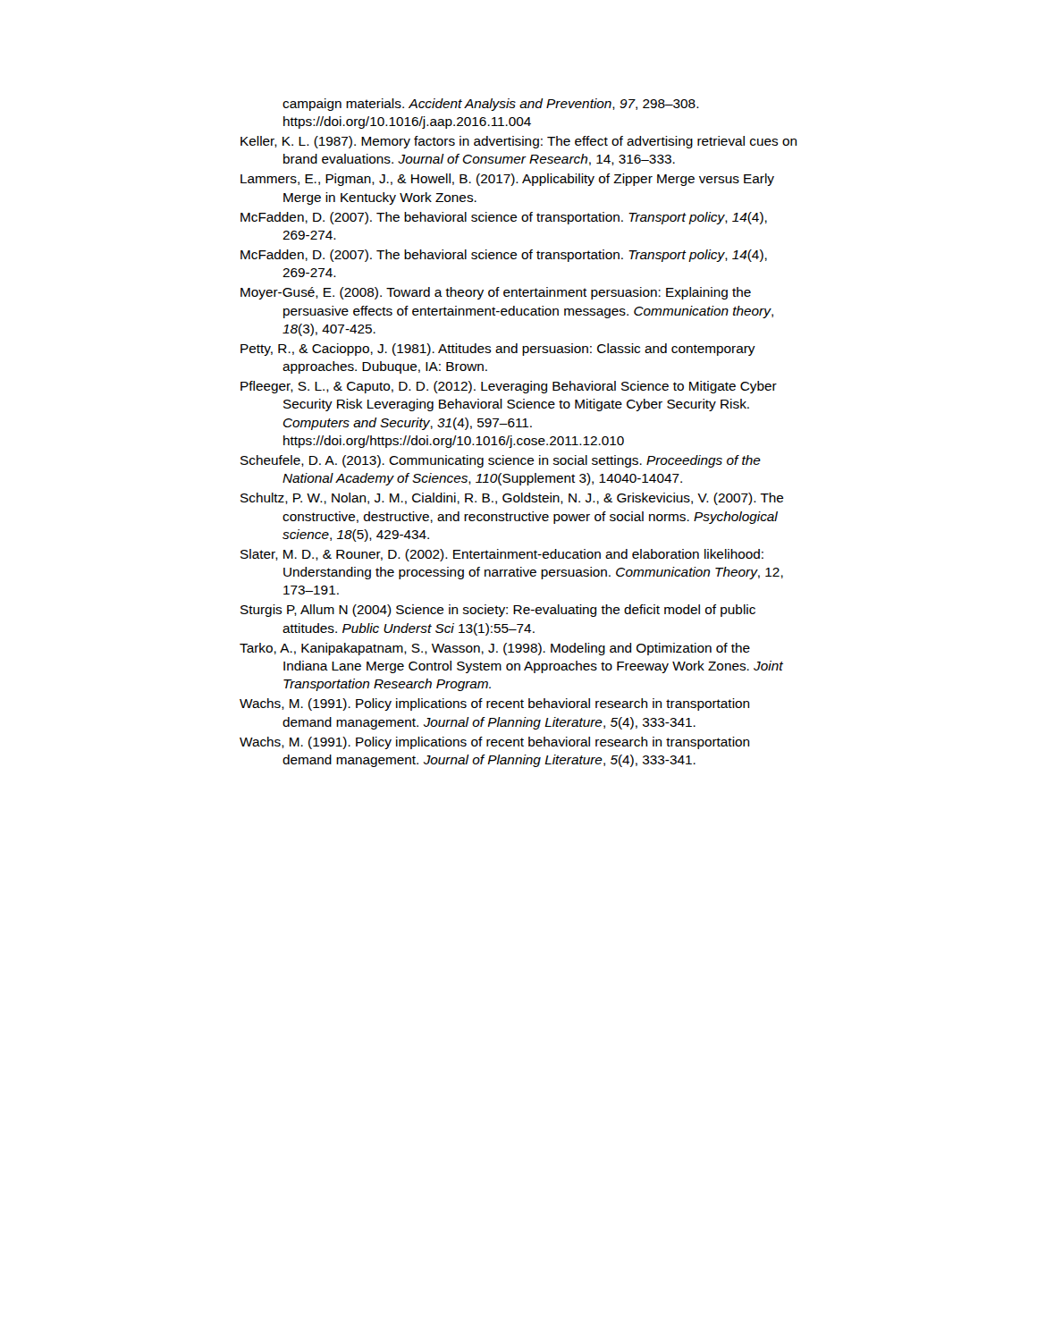campaign materials. Accident Analysis and Prevention, 97, 298–308.
https://doi.org/10.1016/j.aap.2016.11.004
Keller, K. L. (1987). Memory factors in advertising: The effect of advertising retrieval cues on brand evaluations. Journal of Consumer Research, 14, 316–333.
Lammers, E., Pigman, J., & Howell, B. (2017). Applicability of Zipper Merge versus Early Merge in Kentucky Work Zones.
McFadden, D. (2007). The behavioral science of transportation. Transport policy, 14(4), 269-274.
McFadden, D. (2007). The behavioral science of transportation. Transport policy, 14(4), 269-274.
Moyer-Gusé, E. (2008). Toward a theory of entertainment persuasion: Explaining the persuasive effects of entertainment-education messages. Communication theory, 18(3), 407-425.
Petty, R., & Cacioppo, J. (1981). Attitudes and persuasion: Classic and contemporary approaches. Dubuque, IA: Brown.
Pfleeger, S. L., & Caputo, D. D. (2012). Leveraging Behavioral Science to Mitigate Cyber Security Risk Leveraging Behavioral Science to Mitigate Cyber Security Risk. Computers and Security, 31(4), 597–611. https://doi.org/https://doi.org/10.1016/j.cose.2011.12.010
Scheufele, D. A. (2013). Communicating science in social settings. Proceedings of the National Academy of Sciences, 110(Supplement 3), 14040-14047.
Schultz, P. W., Nolan, J. M., Cialdini, R. B., Goldstein, N. J., & Griskevicius, V. (2007). The constructive, destructive, and reconstructive power of social norms. Psychological science, 18(5), 429-434.
Slater, M. D., & Rouner, D. (2002). Entertainment-education and elaboration likelihood: Understanding the processing of narrative persuasion. Communication Theory, 12, 173–191.
Sturgis P, Allum N (2004) Science in society: Re-evaluating the deficit model of public attitudes. Public Underst Sci 13(1):55–74.
Tarko, A., Kanipakapatnam, S., Wasson, J. (1998). Modeling and Optimization of the Indiana Lane Merge Control System on Approaches to Freeway Work Zones. Joint Transportation Research Program.
Wachs, M. (1991). Policy implications of recent behavioral research in transportation demand management. Journal of Planning Literature, 5(4), 333-341.
Wachs, M. (1991). Policy implications of recent behavioral research in transportation demand management. Journal of Planning Literature, 5(4), 333-341.